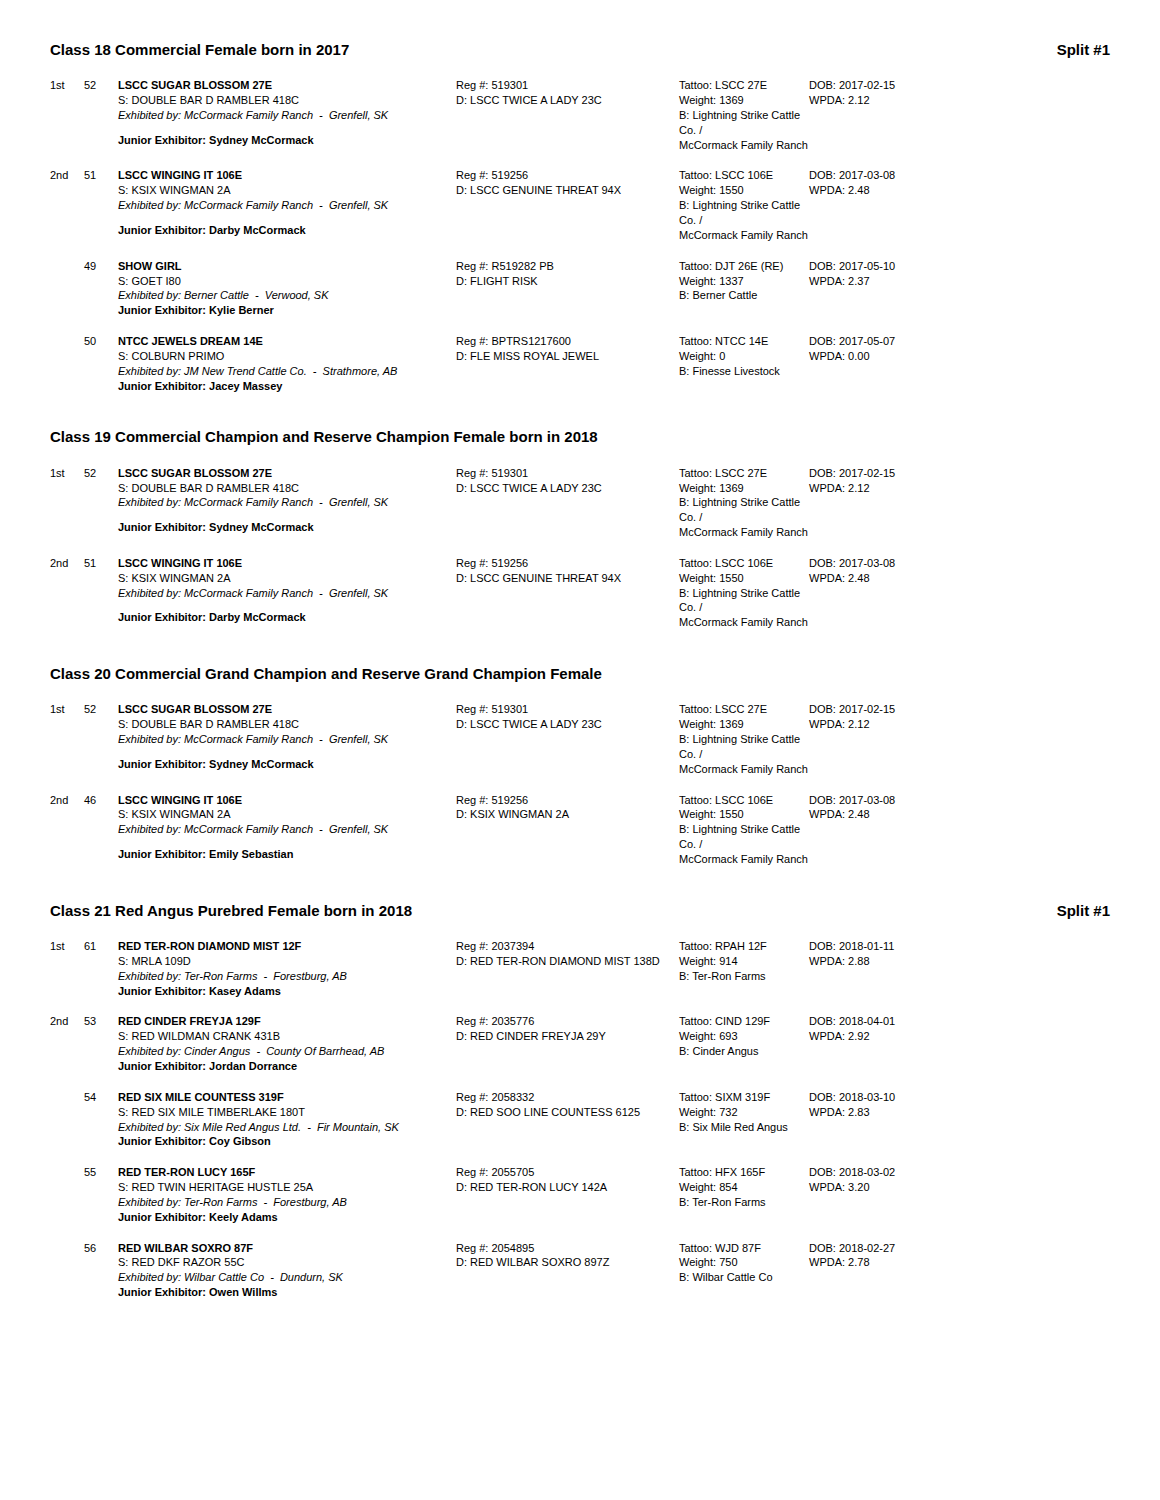Class 18 Commercial Female born in 2017
Split #1
1st
52
LSCC SUGAR BLOSSOM 27E
S: DOUBLE BAR D RAMBLER 418C
Exhibited by: McCormack Family Ranch - Grenfell, SK
Junior Exhibitor: Sydney McCormack
Reg #: 519301
D: LSCC TWICE A LADY 23C
Tattoo: LSCC 27E
Weight: 1369
B: Lightning Strike Cattle Co. /
McCormack Family Ranch
DOB: 2017-02-15
WPDA: 2.12
2nd
51
LSCC WINGING IT 106E
S: KSIX WINGMAN 2A
Exhibited by: McCormack Family Ranch - Grenfell, SK
Junior Exhibitor: Darby McCormack
Reg #: 519256
D: LSCC GENUINE THREAT 94X
Tattoo: LSCC 106E
Weight: 1550
B: Lightning Strike Cattle Co. /
McCormack Family Ranch
DOB: 2017-03-08
WPDA: 2.48
49
SHOW GIRL
S: GOET I80
Exhibited by: Berner Cattle - Verwood, SK
Junior Exhibitor: Kylie Berner
Reg #: R519282 PB
D: FLIGHT RISK
Tattoo: DJT 26E (RE)
Weight: 1337
B: Berner Cattle
DOB: 2017-05-10
WPDA: 2.37
50
NTCC JEWELS DREAM 14E
S: COLBURN PRIMO
Exhibited by: JM New Trend Cattle Co. - Strathmore, AB
Junior Exhibitor: Jacey Massey
Reg #: BPTRS1217600
D: FLE MISS ROYAL JEWEL
Tattoo: NTCC 14E
Weight: 0
B: Finesse Livestock
DOB: 2017-05-07
WPDA: 0.00
Class 19 Commercial Champion and Reserve Champion Female born in 2018
1st
52
LSCC SUGAR BLOSSOM 27E
S: DOUBLE BAR D RAMBLER 418C
Exhibited by: McCormack Family Ranch - Grenfell, SK
Junior Exhibitor: Sydney McCormack
Reg #: 519301
D: LSCC TWICE A LADY 23C
Tattoo: LSCC 27E
Weight: 1369
B: Lightning Strike Cattle Co. /
McCormack Family Ranch
DOB: 2017-02-15
WPDA: 2.12
2nd
51
LSCC WINGING IT 106E
S: KSIX WINGMAN 2A
Exhibited by: McCormack Family Ranch - Grenfell, SK
Junior Exhibitor: Darby McCormack
Reg #: 519256
D: LSCC GENUINE THREAT 94X
Tattoo: LSCC 106E
Weight: 1550
B: Lightning Strike Cattle Co. /
McCormack Family Ranch
DOB: 2017-03-08
WPDA: 2.48
Class 20 Commercial Grand Champion and Reserve Grand Champion Female
1st
52
LSCC SUGAR BLOSSOM 27E
S: DOUBLE BAR D RAMBLER 418C
Exhibited by: McCormack Family Ranch - Grenfell, SK
Junior Exhibitor: Sydney McCormack
Reg #: 519301
D: LSCC TWICE A LADY 23C
Tattoo: LSCC 27E
Weight: 1369
B: Lightning Strike Cattle Co. /
McCormack Family Ranch
DOB: 2017-02-15
WPDA: 2.12
2nd
46
LSCC WINGING IT 106E
S: KSIX WINGMAN 2A
Exhibited by: McCormack Family Ranch - Grenfell, SK
Junior Exhibitor: Emily Sebastian
Reg #: 519256
D: KSIX WINGMAN 2A
Tattoo: LSCC 106E
Weight: 1550
B: Lightning Strike Cattle Co. /
McCormack Family Ranch
DOB: 2017-03-08
WPDA: 2.48
Class 21 Red Angus Purebred Female born in 2018
Split #1
1st
61
RED TER-RON DIAMOND MIST 12F
S: MRLA 109D
Exhibited by: Ter-Ron Farms - Forestburg, AB
Junior Exhibitor: Kasey Adams
Reg #: 2037394
D: RED TER-RON DIAMOND MIST 138D
Tattoo: RPAH 12F
Weight: 914
B: Ter-Ron Farms
DOB: 2018-01-11
WPDA: 2.88
2nd
53
RED CINDER FREYJA 129F
S: RED WILDMAN CRANK 431B
Exhibited by: Cinder Angus - County Of Barrhead, AB
Junior Exhibitor: Jordan Dorrance
Reg #: 2035776
D: RED CINDER FREYJA 29Y
Tattoo: CIND 129F
Weight: 693
B: Cinder Angus
DOB: 2018-04-01
WPDA: 2.92
54
RED SIX MILE COUNTESS 319F
S: RED SIX MILE TIMBERLAKE 180T
Exhibited by: Six Mile Red Angus Ltd. - Fir Mountain, SK
Junior Exhibitor: Coy Gibson
Reg #: 2058332
D: RED SOO LINE COUNTESS 6125
Tattoo: SIXM 319F
Weight: 732
B: Six Mile Red Angus
DOB: 2018-03-10
WPDA: 2.83
55
RED TER-RON LUCY 165F
S: RED TWIN HERITAGE HUSTLE 25A
Exhibited by: Ter-Ron Farms - Forestburg, AB
Junior Exhibitor: Keely Adams
Reg #: 2055705
D: RED TER-RON LUCY 142A
Tattoo: HFX 165F
Weight: 854
B: Ter-Ron Farms
DOB: 2018-03-02
WPDA: 3.20
56
RED WILBAR SOXRO 87F
S: RED DKF RAZOR 55C
Exhibited by: Wilbar Cattle Co - Dundurn, SK
Junior Exhibitor: Owen Willms
Reg #: 2054895
D: RED WILBAR SOXRO 897Z
Tattoo: WJD 87F
Weight: 750
B: Wilbar Cattle Co
DOB: 2018-02-27
WPDA: 2.78